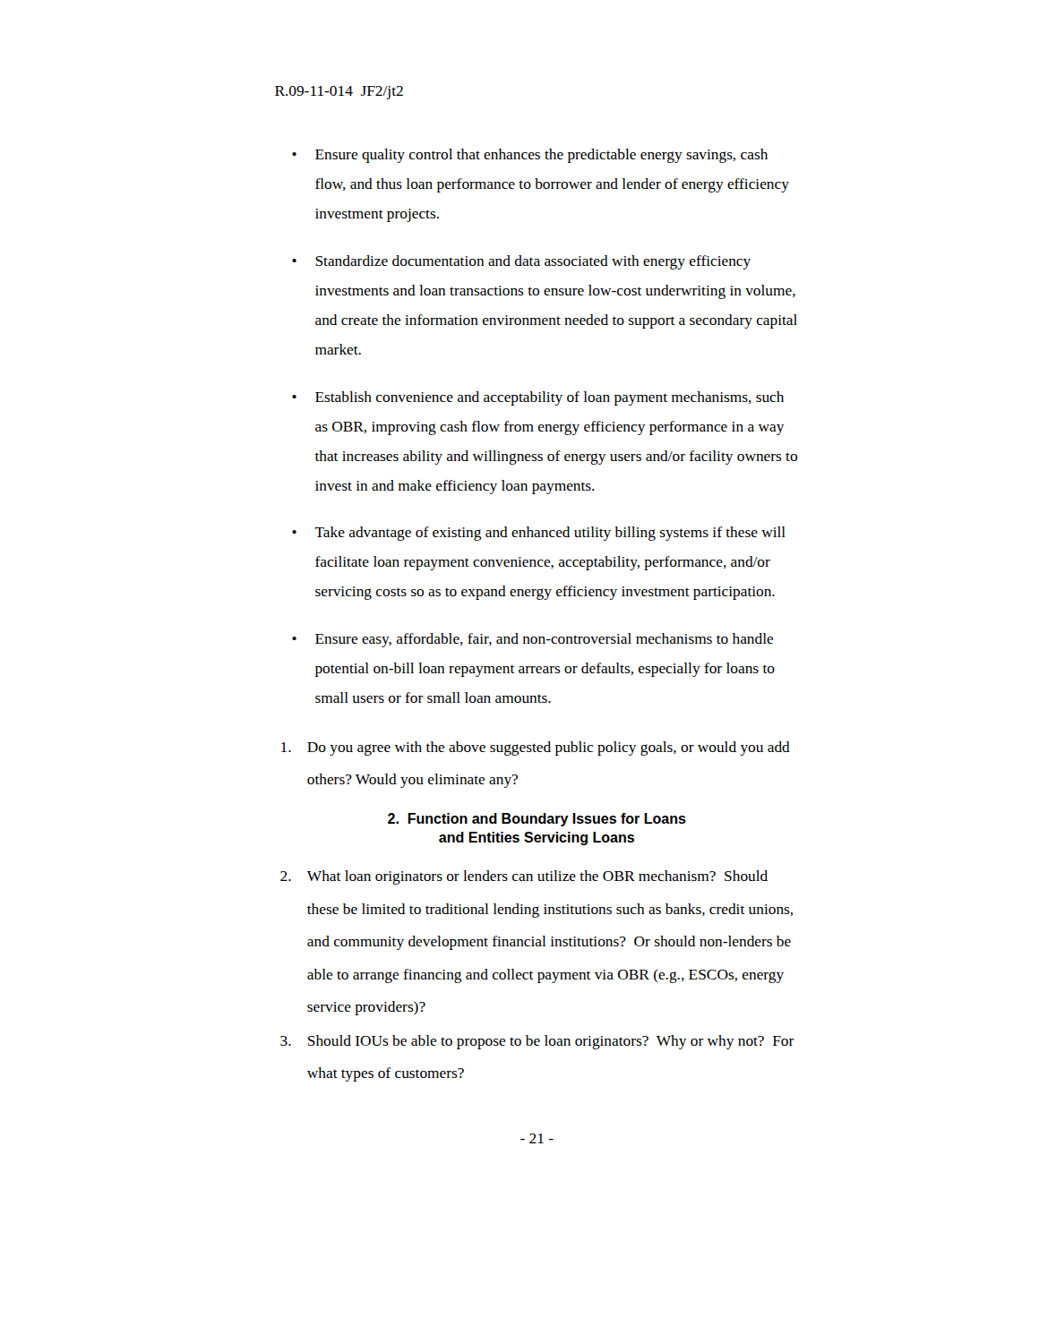R.09-11-014 JF2/jt2
Ensure quality control that enhances the predictable energy savings, cash flow, and thus loan performance to borrower and lender of energy efficiency investment projects.
Standardize documentation and data associated with energy efficiency investments and loan transactions to ensure low-cost underwriting in volume, and create the information environment needed to support a secondary capital market.
Establish convenience and acceptability of loan payment mechanisms, such as OBR, improving cash flow from energy efficiency performance in a way that increases ability and willingness of energy users and/or facility owners to invest in and make efficiency loan payments.
Take advantage of existing and enhanced utility billing systems if these will facilitate loan repayment convenience, acceptability, performance, and/or servicing costs so as to expand energy efficiency investment participation.
Ensure easy, affordable, fair, and non-controversial mechanisms to handle potential on-bill loan repayment arrears or defaults, especially for loans to small users or for small loan amounts.
Do you agree with the above suggested public policy goals, or would you add others? Would you eliminate any?
2. Function and Boundary Issues for Loans
and Entities Servicing Loans
What loan originators or lenders can utilize the OBR mechanism? Should these be limited to traditional lending institutions such as banks, credit unions, and community development financial institutions? Or should non-lenders be able to arrange financing and collect payment via OBR (e.g., ESCOs, energy service providers)?
Should IOUs be able to propose to be loan originators? Why or why not? For what types of customers?
- 21 -